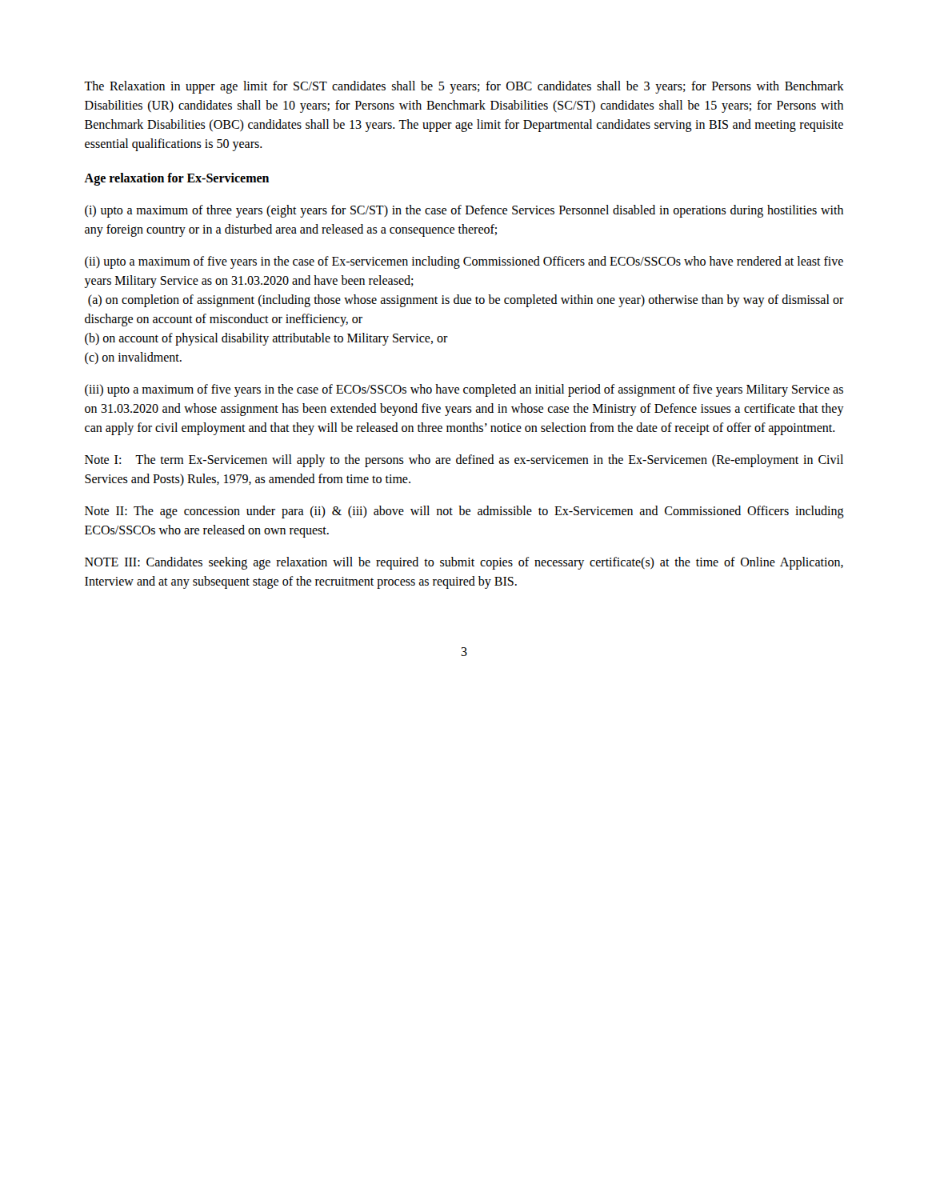The Relaxation in upper age limit for SC/ST candidates shall be 5 years; for OBC candidates shall be 3 years; for Persons with Benchmark Disabilities (UR) candidates shall be 10 years; for Persons with Benchmark Disabilities (SC/ST) candidates shall be 15 years; for Persons with Benchmark Disabilities (OBC) candidates shall be 13 years. The upper age limit for Departmental candidates serving in BIS and meeting requisite essential qualifications is 50 years.
Age relaxation for Ex-Servicemen
(i) upto a maximum of three years (eight years for SC/ST) in the case of Defence Services Personnel disabled in operations during hostilities with any foreign country or in a disturbed area and released as a consequence thereof;
(ii) upto a maximum of five years in the case of Ex-servicemen including Commissioned Officers and ECOs/SSCOs who have rendered at least five years Military Service as on 31.03.2020 and have been released;
(a) on completion of assignment (including those whose assignment is due to be completed within one year) otherwise than by way of dismissal or discharge on account of misconduct or inefficiency, or
(b) on account of physical disability attributable to Military Service, or
(c) on invalidment.
(iii) upto a maximum of five years in the case of ECOs/SSCOs who have completed an initial period of assignment of five years Military Service as on 31.03.2020 and whose assignment has been extended beyond five years and in whose case the Ministry of Defence issues a certificate that they can apply for civil employment and that they will be released on three months’ notice on selection from the date of receipt of offer of appointment.
Note I: The term Ex-Servicemen will apply to the persons who are defined as ex-servicemen in the Ex-Servicemen (Re-employment in Civil Services and Posts) Rules, 1979, as amended from time to time.
Note II: The age concession under para (ii) & (iii) above will not be admissible to Ex-Servicemen and Commissioned Officers including ECOs/SSCOs who are released on own request.
NOTE III: Candidates seeking age relaxation will be required to submit copies of necessary certificate(s) at the time of Online Application, Interview and at any subsequent stage of the recruitment process as required by BIS.
3